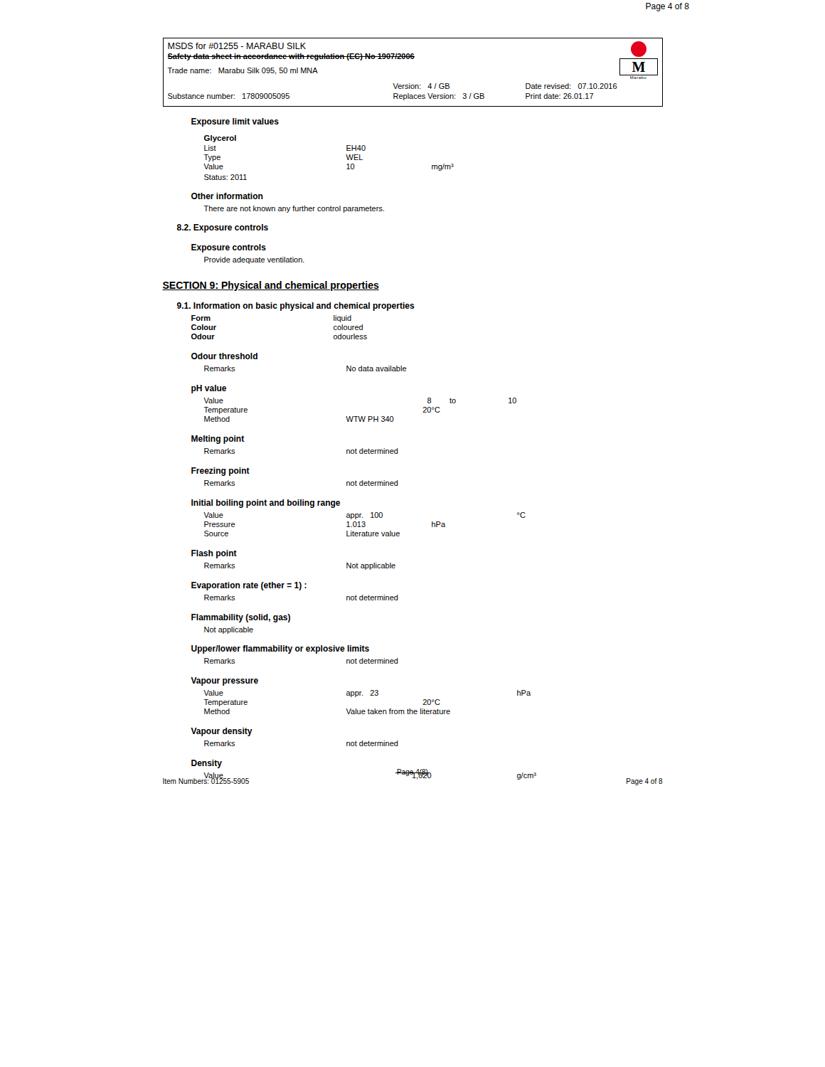Page 4 of 8
M
Marabu
MSDS for #01255 - MARABU SILK
Safety data sheet in accordance with regulation (EC) No 1907/2006
Trade name: Marabu Silk 095, 50 ml MNA
Substance number: 17809005095
Version: 4 / GB
Replaces Version: 3 / GB
Date revised: 07.10.2016
Print date: 26.01.17
Exposure limit values
Glycerol
| List | EH40 | | |
| Type | WEL | | |
| Value | 10 | mg/m³ | |
Status: 2011
Other information
There are not known any further control parameters.
8.2. Exposure controls
Exposure controls
Provide adequate ventilation.
SECTION 9: Physical and chemical properties
9.1. Information on basic physical and chemical properties
| Form | liquid | | |
| Colour | coloured | | |
| Odour | odourless | | |
Odour threshold
| Remarks | No data available | | |
pH value
| Value | 8 | to | 10 | |
| Temperature | 20 | °C | | |
| Method | WTW PH 340 |
Melting point
| Remarks | not determined |
Freezing point
| Remarks | not determined |
Initial boiling point and boiling range
| Value | appr. 100 | | | °C |
| Pressure | 1.013 | hPa | | |
| Source | Literature value |
Flash point
| Remarks | Not applicable |
Evaporation rate (ether = 1) :
| Remarks | not determined |
Flammability (solid, gas)
Not applicable
Upper/lower flammability or explosive limits
| Remarks | not determined |
Vapour pressure
| Value | appr. 23 | | | hPa |
| Temperature | 20 | °C | | |
| Method | Value taken from the literature |
Vapour density
| Remarks | not determined |
Density
| Value | 1,020 | | | g/cm³ |
Page 4(8)
Item Numbers: 01255-5905
Page 4 of 8